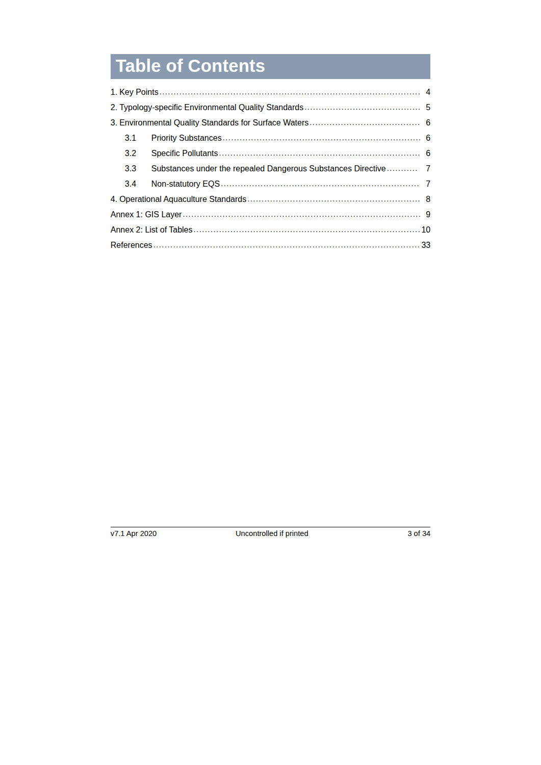Table of Contents
1. Key Points ........................................................................................................... 4
2. Typology-specific Environmental Quality Standards ........................................... 5
3. Environmental Quality Standards for Surface Waters ......................................... 6
3.1 Priority Substances .................................................................................... 6
3.2 Specific Pollutants ..................................................................................... 6
3.3 Substances under the repealed Dangerous Substances Directive ........... 7
3.4 Non-statutory EQS .................................................................................... 7
4. Operational Aquaculture Standards .................................................................... 8
Annex 1: GIS Layer .................................................................................................. 9
Annex 2: List of Tables .......................................................................................... 10
References .......................................................................................................... 33
v7.1 Apr 2020 Uncontrolled if printed 3 of 34